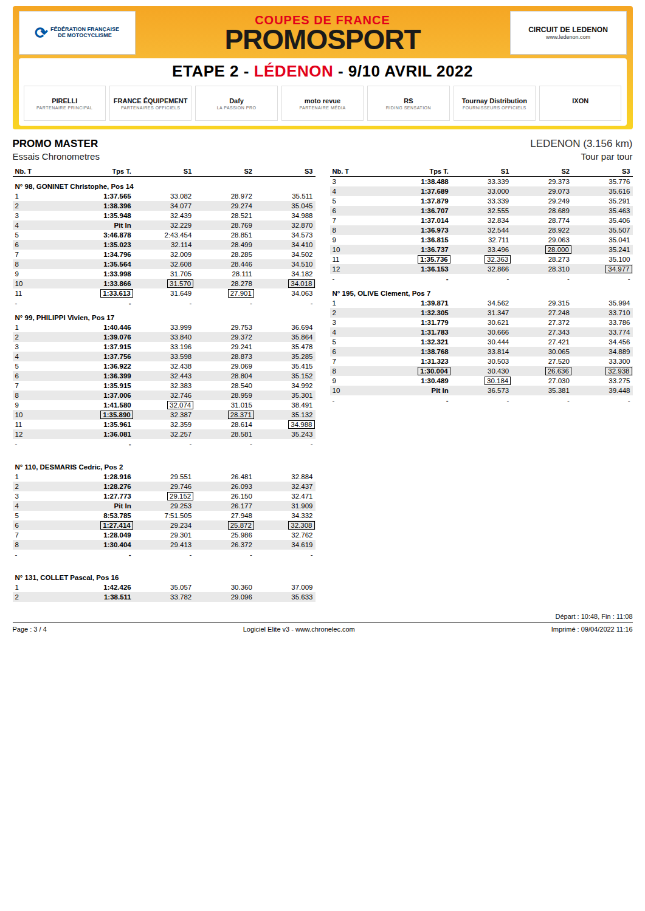⟳ FÉDÉRATION FRANÇAISE
DE MOTOCYCLISME
COUPES DE FRANCE
PROMOSPORT
CIRCUIT DE LEDENON
www.ledenon.com
ETAPE 2 - LÉDENON - 9/10 AVRIL 2022
PIRELLI Partenaire principal
FRANCE ÉQUIPEMENT Partenaires officiels
Dafy La passion PRO
moto revue Partenaire média
RS Riding Sensation
Tournay Distribution Fournisseurs officiels
IXON
PROMO MASTER
LEDENON (3.156 km)
Essais Chronometres
Tour par tour
| Nb. T | Tps T. | S1 | S2 | S3 |
| --- | --- | --- | --- | --- |
| N° 98, GONINET Christophe, Pos 14 |
| 1 | 1:37.565 | 33.082 | 28.972 | 35.511 |
| 2 | 1:38.396 | 34.077 | 29.274 | 35.045 |
| 3 | 1:35.948 | 32.439 | 28.521 | 34.988 |
| 4 | Pit In | 32.229 | 28.769 | 32.870 |
| 5 | 3:46.878 | 2:43.454 | 28.851 | 34.573 |
| 6 | 1:35.023 | 32.114 | 28.499 | 34.410 |
| 7 | 1:34.796 | 32.009 | 28.285 | 34.502 |
| 8 | 1:35.564 | 32.608 | 28.446 | 34.510 |
| 9 | 1:33.998 | 31.705 | 28.111 | 34.182 |
| 10 | 1:33.866 | 31.570 | 28.278 | 34.018 |
| 11 | 1:33.613 | 31.649 | 27.901 | 34.063 |
| - | - | - | - | - |
| N° 99, PHILIPPI Vivien, Pos 17 |
| 1 | 1:40.446 | 33.999 | 29.753 | 36.694 |
| 2 | 1:39.076 | 33.840 | 29.372 | 35.864 |
| 3 | 1:37.915 | 33.196 | 29.241 | 35.478 |
| 4 | 1:37.756 | 33.598 | 28.873 | 35.285 |
| 5 | 1:36.922 | 32.438 | 29.069 | 35.415 |
| 6 | 1:36.399 | 32.443 | 28.804 | 35.152 |
| 7 | 1:35.915 | 32.383 | 28.540 | 34.992 |
| 8 | 1:37.006 | 32.746 | 28.959 | 35.301 |
| 9 | 1:41.580 | 32.074 | 31.015 | 38.491 |
| 10 | 1:35.890 | 32.387 | 28.371 | 35.132 |
| 11 | 1:35.961 | 32.359 | 28.614 | 34.988 |
| 12 | 1:36.081 | 32.257 | 28.581 | 35.243 |
| - | - | - | - | - |
| N° 110, DESMARIS Cedric, Pos 2 |
| 1 | 1:28.916 | 29.551 | 26.481 | 32.884 |
| 2 | 1:28.276 | 29.746 | 26.093 | 32.437 |
| 3 | 1:27.773 | 29.152 | 26.150 | 32.471 |
| 4 | Pit In | 29.253 | 26.177 | 31.909 |
| 5 | 8:53.785 | 7:51.505 | 27.948 | 34.332 |
| 6 | 1:27.414 | 29.234 | 25.872 | 32.308 |
| 7 | 1:28.049 | 29.301 | 25.986 | 32.762 |
| 8 | 1:30.404 | 29.413 | 26.372 | 34.619 |
| - | - | - | - | - |
| N° 131, COLLET Pascal, Pos 16 |
| 1 | 1:42.426 | 35.057 | 30.360 | 37.009 |
| 2 | 1:38.511 | 33.782 | 29.096 | 35.633 |
| Nb. T | Tps T. | S1 | S2 | S3 |
| --- | --- | --- | --- | --- |
| 3 | 1:38.488 | 33.339 | 29.373 | 35.776 |
| 4 | 1:37.689 | 33.000 | 29.073 | 35.616 |
| 5 | 1:37.879 | 33.339 | 29.249 | 35.291 |
| 6 | 1:36.707 | 32.555 | 28.689 | 35.463 |
| 7 | 1:37.014 | 32.834 | 28.774 | 35.406 |
| 8 | 1:36.973 | 32.544 | 28.922 | 35.507 |
| 9 | 1:36.815 | 32.711 | 29.063 | 35.041 |
| 10 | 1:36.737 | 33.496 | 28.000 | 35.241 |
| 11 | 1:35.736 | 32.363 | 28.273 | 35.100 |
| 12 | 1:36.153 | 32.866 | 28.310 | 34.977 |
| - | - | - | - | - |
| N° 195, OLIVE Clement, Pos 7 |
| 1 | 1:39.871 | 34.562 | 29.315 | 35.994 |
| 2 | 1:32.305 | 31.347 | 27.248 | 33.710 |
| 3 | 1:31.779 | 30.621 | 27.372 | 33.786 |
| 4 | 1:31.783 | 30.666 | 27.343 | 33.774 |
| 5 | 1:32.321 | 30.444 | 27.421 | 34.456 |
| 6 | 1:38.768 | 33.814 | 30.065 | 34.889 |
| 7 | 1:31.323 | 30.503 | 27.520 | 33.300 |
| 8 | 1:30.004 | 30.430 | 26.636 | 32.938 |
| 9 | 1:30.489 | 30.184 | 27.030 | 33.275 |
| 10 | Pit In | 36.573 | 35.381 | 39.448 |
| - | - | - | - | - |
Départ : 10:48, Fin : 11:08
Page : 3 / 4
Logiciel Elite v3 - www.chronelec.com
Imprimé : 09/04/2022 11:16